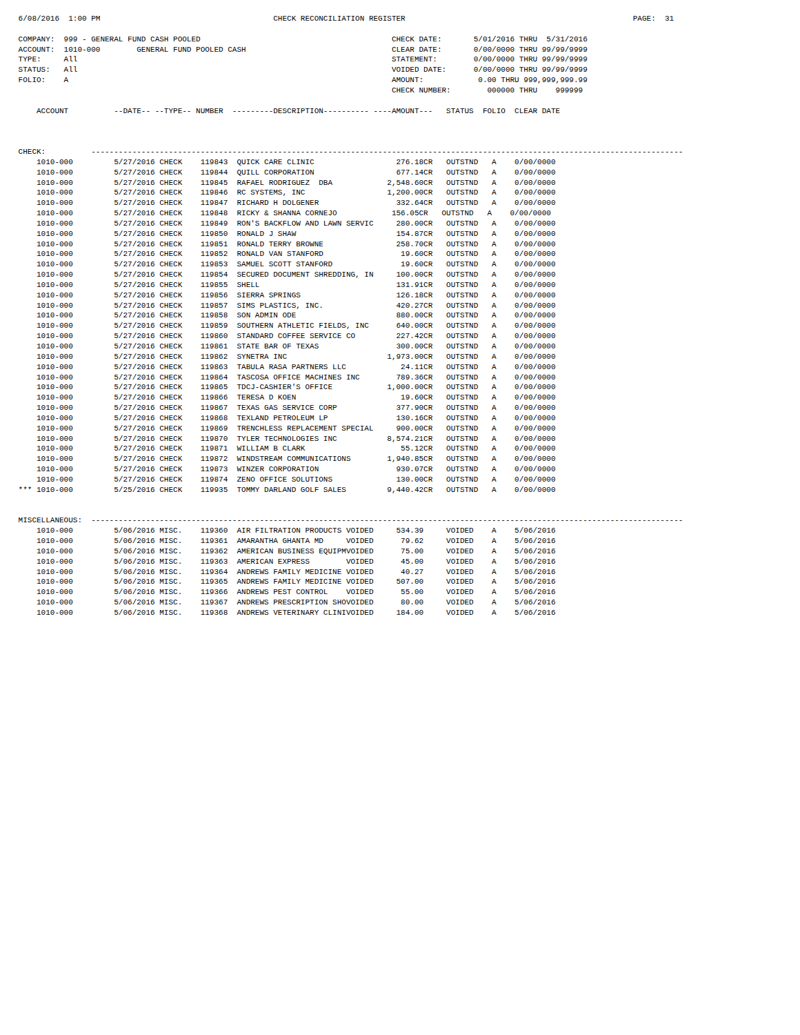6/08/2016  1:00 PM                                      CHECK RECONCILIATION REGISTER                                                  PAGE:  31

 COMPANY:  999 - GENERAL FUND CASH POOLED                                          CHECK DATE:       5/01/2016 THRU  5/31/2016
 ACCOUNT:  1010-000        GENERAL FUND POOLED CASH                                CLEAR DATE:       0/00/0000 THRU 99/99/9999
 TYPE:     All                                                                     STATEMENT:        0/00/0000 THRU 99/99/9999
 STATUS:   All                                                                     VOIDED DATE:      0/00/0000 THRU 99/99/9999
 FOLIO:    A                                                                       AMOUNT:            0.00 THRU 999,999,999.99
                                                                                   CHECK NUMBER:        000000 THRU    999999

     ACCOUNT          --DATE-- --TYPE-- NUMBER  ---------DESCRIPTION---------- ----AMOUNT---   STATUS  FOLIO  CLEAR DATE



 CHECK:          ----------------------------------------------------------------------------------------------------------------------------------
     1010-000         5/27/2016 CHECK    119843  QUICK CARE CLINIC                  276.18CR   OUTSTND   A    0/00/0000
     1010-000         5/27/2016 CHECK    119844  QUILL CORPORATION                  677.14CR   OUTSTND   A    0/00/0000
     1010-000         5/27/2016 CHECK    119845  RAFAEL RODRIGUEZ  DBA            2,548.60CR   OUTSTND   A    0/00/0000
     1010-000         5/27/2016 CHECK    119846  RC SYSTEMS, INC                  1,200.00CR   OUTSTND   A    0/00/0000
     1010-000         5/27/2016 CHECK    119847  RICHARD H DOLGENER                 332.64CR   OUTSTND   A    0/00/0000
     1010-000         5/27/2016 CHECK    119848  RICKY & SHANNA CORNEJO            156.05CR   OUTSTND   A    0/00/0000
     1010-000         5/27/2016 CHECK    119849  RON'S BACKFLOW AND LAWN SERVIC     280.00CR   OUTSTND   A    0/00/0000
     1010-000         5/27/2016 CHECK    119850  RONALD J SHAW                      154.87CR   OUTSTND   A    0/00/0000
     1010-000         5/27/2016 CHECK    119851  RONALD TERRY BROWNE                258.70CR   OUTSTND   A    0/00/0000
     1010-000         5/27/2016 CHECK    119852  RONALD VAN STANFORD                 19.60CR   OUTSTND   A    0/00/0000
     1010-000         5/27/2016 CHECK    119853  SAMUEL SCOTT STANFORD               19.60CR   OUTSTND   A    0/00/0000
     1010-000         5/27/2016 CHECK    119854  SECURED DOCUMENT SHREDDING, IN     100.00CR   OUTSTND   A    0/00/0000
     1010-000         5/27/2016 CHECK    119855  SHELL                              131.91CR   OUTSTND   A    0/00/0000
     1010-000         5/27/2016 CHECK    119856  SIERRA SPRINGS                     126.18CR   OUTSTND   A    0/00/0000
     1010-000         5/27/2016 CHECK    119857  SIMS PLASTICS, INC.                420.27CR   OUTSTND   A    0/00/0000
     1010-000         5/27/2016 CHECK    119858  SON ADMIN ODE                      880.00CR   OUTSTND   A    0/00/0000
     1010-000         5/27/2016 CHECK    119859  SOUTHERN ATHLETIC FIELDS, INC      640.00CR   OUTSTND   A    0/00/0000
     1010-000         5/27/2016 CHECK    119860  STANDARD COFFEE SERVICE CO         227.42CR   OUTSTND   A    0/00/0000
     1010-000         5/27/2016 CHECK    119861  STATE BAR OF TEXAS                 300.00CR   OUTSTND   A    0/00/0000
     1010-000         5/27/2016 CHECK    119862  SYNETRA INC                      1,973.00CR   OUTSTND   A    0/00/0000
     1010-000         5/27/2016 CHECK    119863  TABULA RASA PARTNERS LLC            24.11CR   OUTSTND   A    0/00/0000
     1010-000         5/27/2016 CHECK    119864  TASCOSA OFFICE MACHINES INC        789.36CR   OUTSTND   A    0/00/0000
     1010-000         5/27/2016 CHECK    119865  TDCJ-CASHIER'S OFFICE            1,000.00CR   OUTSTND   A    0/00/0000
     1010-000         5/27/2016 CHECK    119866  TERESA D KOEN                       19.60CR   OUTSTND   A    0/00/0000
     1010-000         5/27/2016 CHECK    119867  TEXAS GAS SERVICE CORP             377.90CR   OUTSTND   A    0/00/0000
     1010-000         5/27/2016 CHECK    119868  TEXLAND PETROLEUM LP               130.16CR   OUTSTND   A    0/00/0000
     1010-000         5/27/2016 CHECK    119869  TRENCHLESS REPLACEMENT SPECIAL     900.00CR   OUTSTND   A    0/00/0000
     1010-000         5/27/2016 CHECK    119870  TYLER TECHNOLOGIES INC           8,574.21CR   OUTSTND   A    0/00/0000
     1010-000         5/27/2016 CHECK    119871  WILLIAM B CLARK                     55.12CR   OUTSTND   A    0/00/0000
     1010-000         5/27/2016 CHECK    119872  WINDSTREAM COMMUNICATIONS        1,940.85CR   OUTSTND   A    0/00/0000
     1010-000         5/27/2016 CHECK    119873  WINZER CORPORATION                 930.07CR   OUTSTND   A    0/00/0000
     1010-000         5/27/2016 CHECK    119874  ZENO OFFICE SOLUTIONS              130.00CR   OUTSTND   A    0/00/0000
 *** 1010-000         5/25/2016 CHECK    119935  TOMMY DARLAND GOLF SALES         9,440.42CR   OUTSTND   A    0/00/0000


 MISCELLANEOUS:  ----------------------------------------------------------------------------------------------------------------------------------
     1010-000         5/06/2016 MISC.    119360  AIR FILTRATION PRODUCTS VOIDED     534.39     VOIDED    A    5/06/2016
     1010-000         5/06/2016 MISC.    119361  AMARANTHA GHANTA MD     VOIDED      79.62     VOIDED    A    5/06/2016
     1010-000         5/06/2016 MISC.    119362  AMERICAN BUSINESS EQUIPMVOIDED      75.00     VOIDED    A    5/06/2016
     1010-000         5/06/2016 MISC.    119363  AMERICAN EXPRESS        VOIDED      45.00     VOIDED    A    5/06/2016
     1010-000         5/06/2016 MISC.    119364  ANDREWS FAMILY MEDICINE VOIDED      40.27     VOIDED    A    5/06/2016
     1010-000         5/06/2016 MISC.    119365  ANDREWS FAMILY MEDICINE VOIDED     507.00     VOIDED    A    5/06/2016
     1010-000         5/06/2016 MISC.    119366  ANDREWS PEST CONTROL    VOIDED      55.00     VOIDED    A    5/06/2016
     1010-000         5/06/2016 MISC.    119367  ANDREWS PRESCRIPTION SHOVOIDED      80.00     VOIDED    A    5/06/2016
     1010-000         5/06/2016 MISC.    119368  ANDREWS VETERINARY CLINIVOIDED     184.00     VOIDED    A    5/06/2016